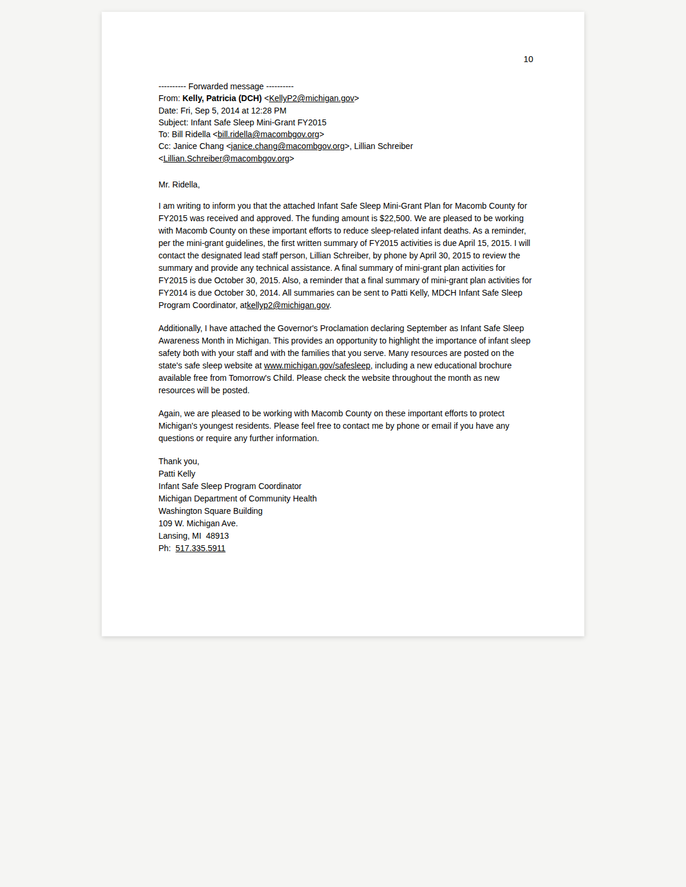10
---------- Forwarded message ----------
From: Kelly, Patricia (DCH) <KellyP2@michigan.gov>
Date: Fri, Sep 5, 2014 at 12:28 PM
Subject: Infant Safe Sleep Mini-Grant FY2015
To: Bill Ridella <bill.ridella@macombgov.org>
Cc: Janice Chang <janice.chang@macombgov.org>, Lillian Schreiber <Lillian.Schreiber@macombgov.org>
Mr. Ridella,
I am writing to inform you that the attached Infant Safe Sleep Mini-Grant Plan for Macomb County for FY2015 was received and approved. The funding amount is $22,500. We are pleased to be working with Macomb County on these important efforts to reduce sleep-related infant deaths. As a reminder, per the mini-grant guidelines, the first written summary of FY2015 activities is due April 15, 2015. I will contact the designated lead staff person, Lillian Schreiber, by phone by April 30, 2015 to review the summary and provide any technical assistance. A final summary of mini-grant plan activities for FY2015 is due October 30, 2015. Also, a reminder that a final summary of mini-grant plan activities for FY2014 is due October 30, 2014. All summaries can be sent to Patti Kelly, MDCH Infant Safe Sleep Program Coordinator, atkellyp2@michigan.gov.
Additionally, I have attached the Governor's Proclamation declaring September as Infant Safe Sleep Awareness Month in Michigan. This provides an opportunity to highlight the importance of infant sleep safety both with your staff and with the families that you serve. Many resources are posted on the state's safe sleep website at www.michigan.gov/safesleep, including a new educational brochure available free from Tomorrow's Child. Please check the website throughout the month as new resources will be posted.
Again, we are pleased to be working with Macomb County on these important efforts to protect Michigan's youngest residents. Please feel free to contact me by phone or email if you have any questions or require any further information.
Thank you,
Patti Kelly
Infant Safe Sleep Program Coordinator
Michigan Department of Community Health
Washington Square Building
109 W. Michigan Ave.
Lansing, MI 48913
Ph: 517.335.5911